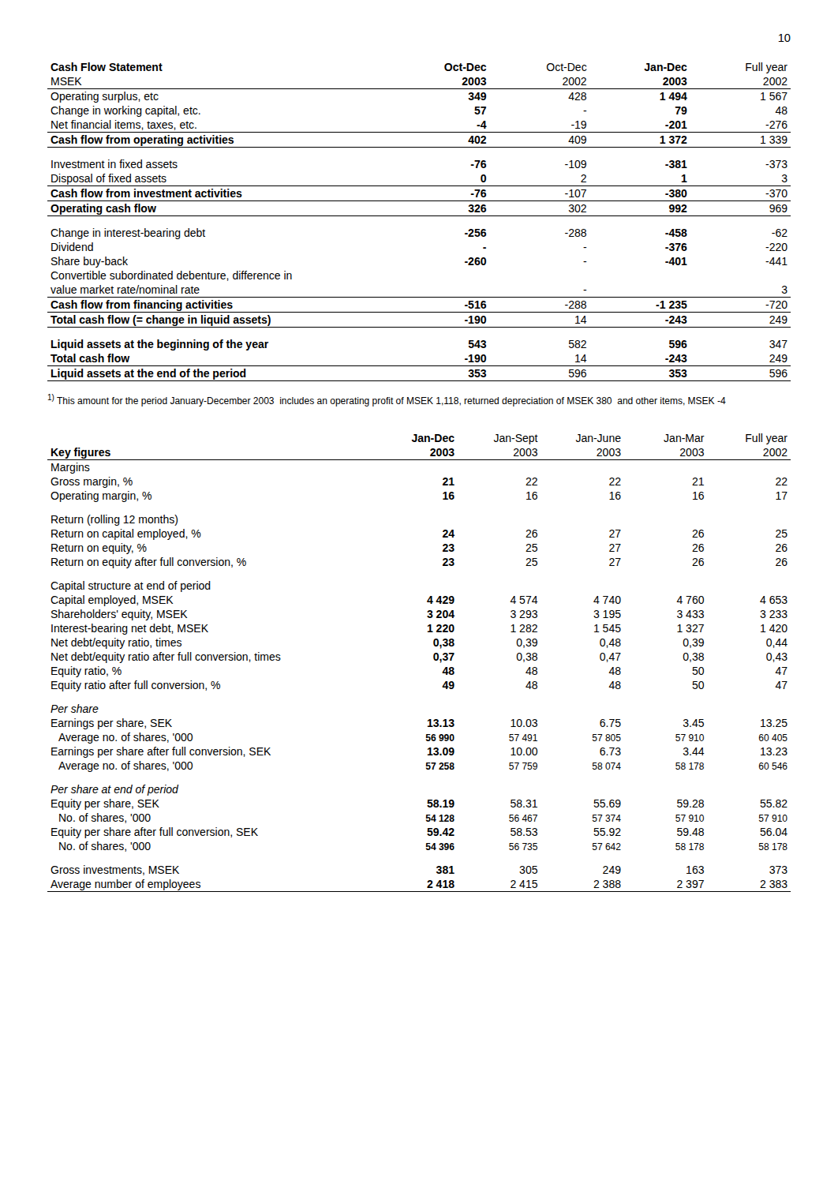10
| Cash Flow Statement | Oct-Dec | Oct-Dec | Jan-Dec | Full year |
| MSEK | 2003 | 2002 | 2003 | 2002 |
| Operating surplus, etc | 349 | 428 | 1 494 | 1 567 |
| Change in working capital, etc. | 57 | - | 79 | 48 |
| Net financial items, taxes, etc. | -4 | -19 | -201 | -276 |
| Cash flow from operating activities | 402 | 409 | 1 372 | 1 339 |
| Investment in fixed assets | -76 | -109 | -381 | -373 |
| Disposal of fixed assets | 0 | 2 | 1 | 3 |
| Cash flow from investment activities | -76 | -107 | -380 | -370 |
| Operating cash flow | 326 | 302 | 992 | 969 |
| Change in interest-bearing debt | -256 | -288 | -458 | -62 |
| Dividend | - | - | -376 | -220 |
| Share buy-back | -260 | - | -401 | -441 |
| Convertible subordinated debenture, difference in | | | | |
| value market rate/nominal rate | | - | | 3 |
| Cash flow from financing activities | -516 | -288 | -1 235 | -720 |
| Total cash flow (= change in liquid assets) | -190 | 14 | -243 | 249 |
| Liquid assets at the beginning of the year | 543 | 582 | 596 | 347 |
| Total cash flow | -190 | 14 | -243 | 249 |
| Liquid assets at the end of the period | 353 | 596 | 353 | 596 |
1) This amount for the period January-December 2003 includes an operating profit of MSEK 1,118, returned depreciation of MSEK 380 and other items, MSEK -4
| | Jan-Dec | Jan-Sept | Jan-June | Jan-Mar | Full year |
| Key figures | 2003 | 2003 | 2003 | 2003 | 2002 |
| Margins | |
| Gross margin, % | 21 | 22 | 22 | 21 | 22 |
| Operating margin, % | 16 | 16 | 16 | 16 | 17 |
| Return (rolling 12 months) | |
| Return on capital employed, % | 24 | 26 | 27 | 26 | 25 |
| Return on equity, % | 23 | 25 | 27 | 26 | 26 |
| Return on equity after full conversion, % | 23 | 25 | 27 | 26 | 26 |
| Capital structure at end of period | |
| Capital employed, MSEK | 4 429 | 4 574 | 4 740 | 4 760 | 4 653 |
| Shareholders' equity, MSEK | 3 204 | 3 293 | 3 195 | 3 433 | 3 233 |
| Interest-bearing net debt, MSEK | 1 220 | 1 282 | 1 545 | 1 327 | 1 420 |
| Net debt/equity ratio, times | 0,38 | 0,39 | 0,48 | 0,39 | 0,44 |
| Net debt/equity ratio after full conversion, times | 0,37 | 0,38 | 0,47 | 0,38 | 0,43 |
| Equity ratio, % | 48 | 48 | 48 | 50 | 47 |
| Equity ratio after full conversion, % | 49 | 48 | 48 | 50 | 47 |
| Per share | |
| Earnings per share, SEK | 13.13 | 10.03 | 6.75 | 3.45 | 13.25 |
| Average no. of shares, '000 | 56 990 | 57 491 | 57 805 | 57 910 | 60 405 |
| Earnings per share after full conversion, SEK | 13.09 | 10.00 | 6.73 | 3.44 | 13.23 |
| Average no. of shares, '000 | 57 258 | 57 759 | 58 074 | 58 178 | 60 546 |
| Per share at end of period | |
| Equity per share, SEK | 58.19 | 58.31 | 55.69 | 59.28 | 55.82 |
| No. of shares, '000 | 54 128 | 56 467 | 57 374 | 57 910 | 57 910 |
| Equity per share after full conversion, SEK | 59.42 | 58.53 | 55.92 | 59.48 | 56.04 |
| No. of shares, '000 | 54 396 | 56 735 | 57 642 | 58 178 | 58 178 |
| Gross investments, MSEK | 381 | 305 | 249 | 163 | 373 |
| Average number of employees | 2 418 | 2 415 | 2 388 | 2 397 | 2 383 |